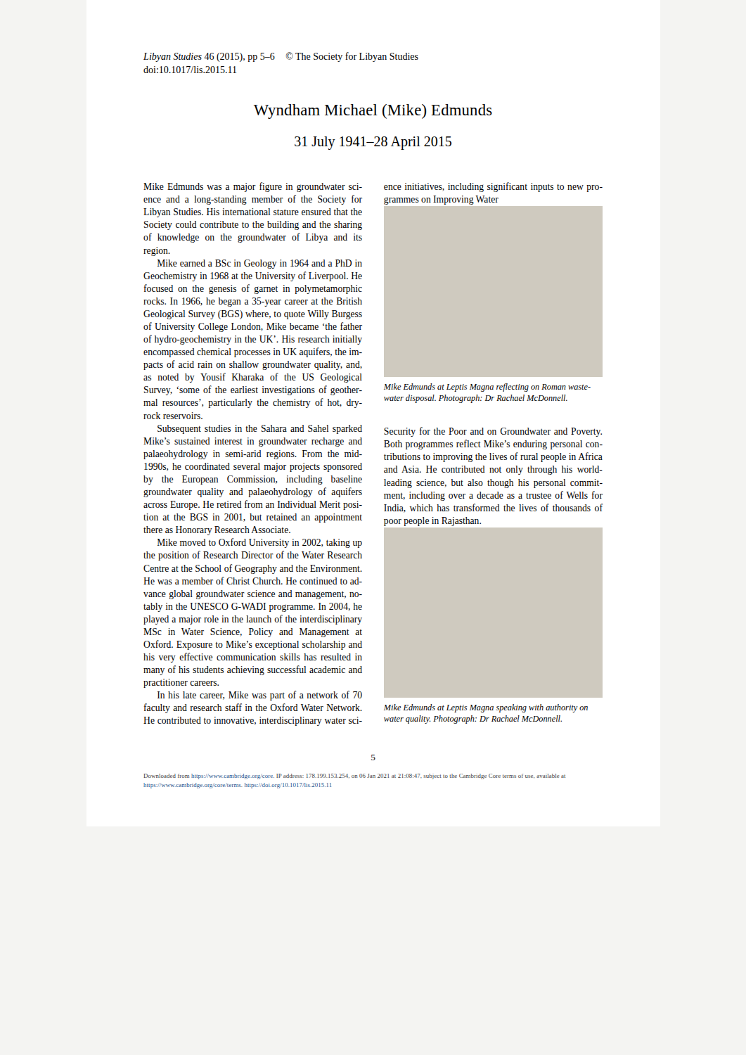Libyan Studies 46 (2015), pp 5–6 © The Society for Libyan Studies doi:10.1017/lis.2015.11
Wyndham Michael (Mike) Edmunds
31 July 1941–28 April 2015
Mike Edmunds was a major figure in groundwater science and a long-standing member of the Society for Libyan Studies. His international stature ensured that the Society could contribute to the building and the sharing of knowledge on the groundwater of Libya and its region.
Mike earned a BSc in Geology in 1964 and a PhD in Geochemistry in 1968 at the University of Liverpool. He focused on the genesis of garnet in polymetamorphic rocks. In 1966, he began a 35-year career at the British Geological Survey (BGS) where, to quote Willy Burgess of University College London, Mike became ‘the father of hydro-geochemistry in the UK’. His research initially encompassed chemical processes in UK aquifers, the impacts of acid rain on shallow groundwater quality, and, as noted by Yousif Kharaka of the US Geological Survey, ‘some of the earliest investigations of geothermal resources’, particularly the chemistry of hot, dry-rock reservoirs.
Subsequent studies in the Sahara and Sahel sparked Mike’s sustained interest in groundwater recharge and palaeohydrology in semi-arid regions. From the mid-1990s, he coordinated several major projects sponsored by the European Commission, including baseline groundwater quality and palaeohydrology of aquifers across Europe. He retired from an Individual Merit position at the BGS in 2001, but retained an appointment there as Honorary Research Associate.
Mike moved to Oxford University in 2002, taking up the position of Research Director of the Water Research Centre at the School of Geography and the Environment. He was a member of Christ Church. He continued to advance global groundwater science and management, notably in the UNESCO G-WADI programme. In 2004, he played a major role in the launch of the interdisciplinary MSc in Water Science, Policy and Management at Oxford. Exposure to Mike’s exceptional scholarship and his very effective communication skills has resulted in many of his students achieving successful academic and practitioner careers.
In his late career, Mike was part of a network of 70 faculty and research staff in the Oxford Water Network. He contributed to innovative, interdisciplinary water science initiatives, including significant inputs to new programmes on Improving Water
Mike Edmunds at Leptis Magna reflecting on Roman waste-water disposal. Photograph: Dr Rachael McDonnell.
Security for the Poor and on Groundwater and Poverty. Both programmes reflect Mike’s enduring personal contributions to improving the lives of rural people in Africa and Asia. He contributed not only through his world-leading science, but also though his personal commitment, including over a decade as a trustee of Wells for India, which has transformed the lives of thousands of poor people in Rajasthan.
Mike Edmunds at Leptis Magna speaking with authority on water quality. Photograph: Dr Rachael McDonnell.
5
Downloaded from https://www.cambridge.org/core. IP address: 178.199.153.254, on 06 Jan 2021 at 21:08:47, subject to the Cambridge Core terms of use, available at https://www.cambridge.org/core/terms. https://doi.org/10.1017/lis.2015.11